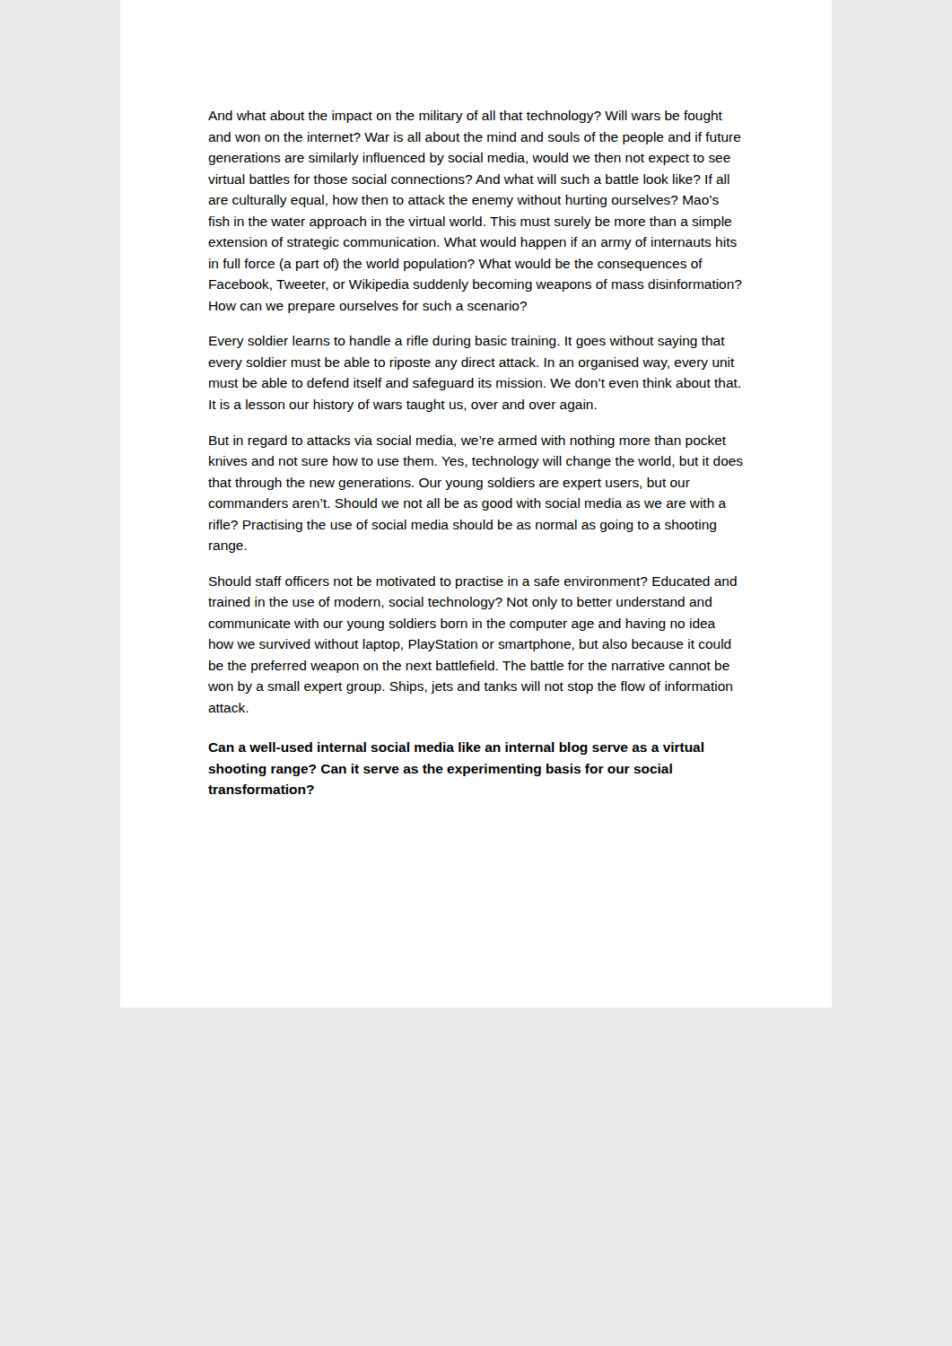And what about the impact on the military of all that technology? Will wars be fought and won on the internet? War is all about the mind and souls of the people and if future generations are similarly influenced by social media, would we then not expect to see virtual battles for those social connections? And what will such a battle look like? If all are culturally equal, how then to attack the enemy without hurting ourselves? Mao’s fish in the water approach in the virtual world. This must surely be more than a simple extension of strategic communication. What would happen if an army of internauts hits in full force (a part of) the world population? What would be the consequences of Facebook, Tweeter, or Wikipedia suddenly becoming weapons of mass disinformation? How can we prepare ourselves for such a scenario?
Every soldier learns to handle a rifle during basic training. It goes without saying that every soldier must be able to riposte any direct attack. In an organised way, every unit must be able to defend itself and safeguard its mission. We don’t even think about that. It is a lesson our history of wars taught us, over and over again.
But in regard to attacks via social media, we’re armed with nothing more than pocket knives and not sure how to use them. Yes, technology will change the world, but it does that through the new generations. Our young soldiers are expert users, but our commanders aren’t. Should we not all be as good with social media as we are with a rifle? Practising the use of social media should be as normal as going to a shooting range.
Should staff officers not be motivated to practise in a safe environment? Educated and trained in the use of modern, social technology? Not only to better understand and communicate with our young soldiers born in the computer age and having no idea how we survived without laptop, PlayStation or smartphone, but also because it could be the preferred weapon on the next battlefield. The battle for the narrative cannot be won by a small expert group. Ships, jets and tanks will not stop the flow of information attack.
Can a well-used internal social media like an internal blog serve as a virtual shooting range? Can it serve as the experimenting basis for our social transformation?